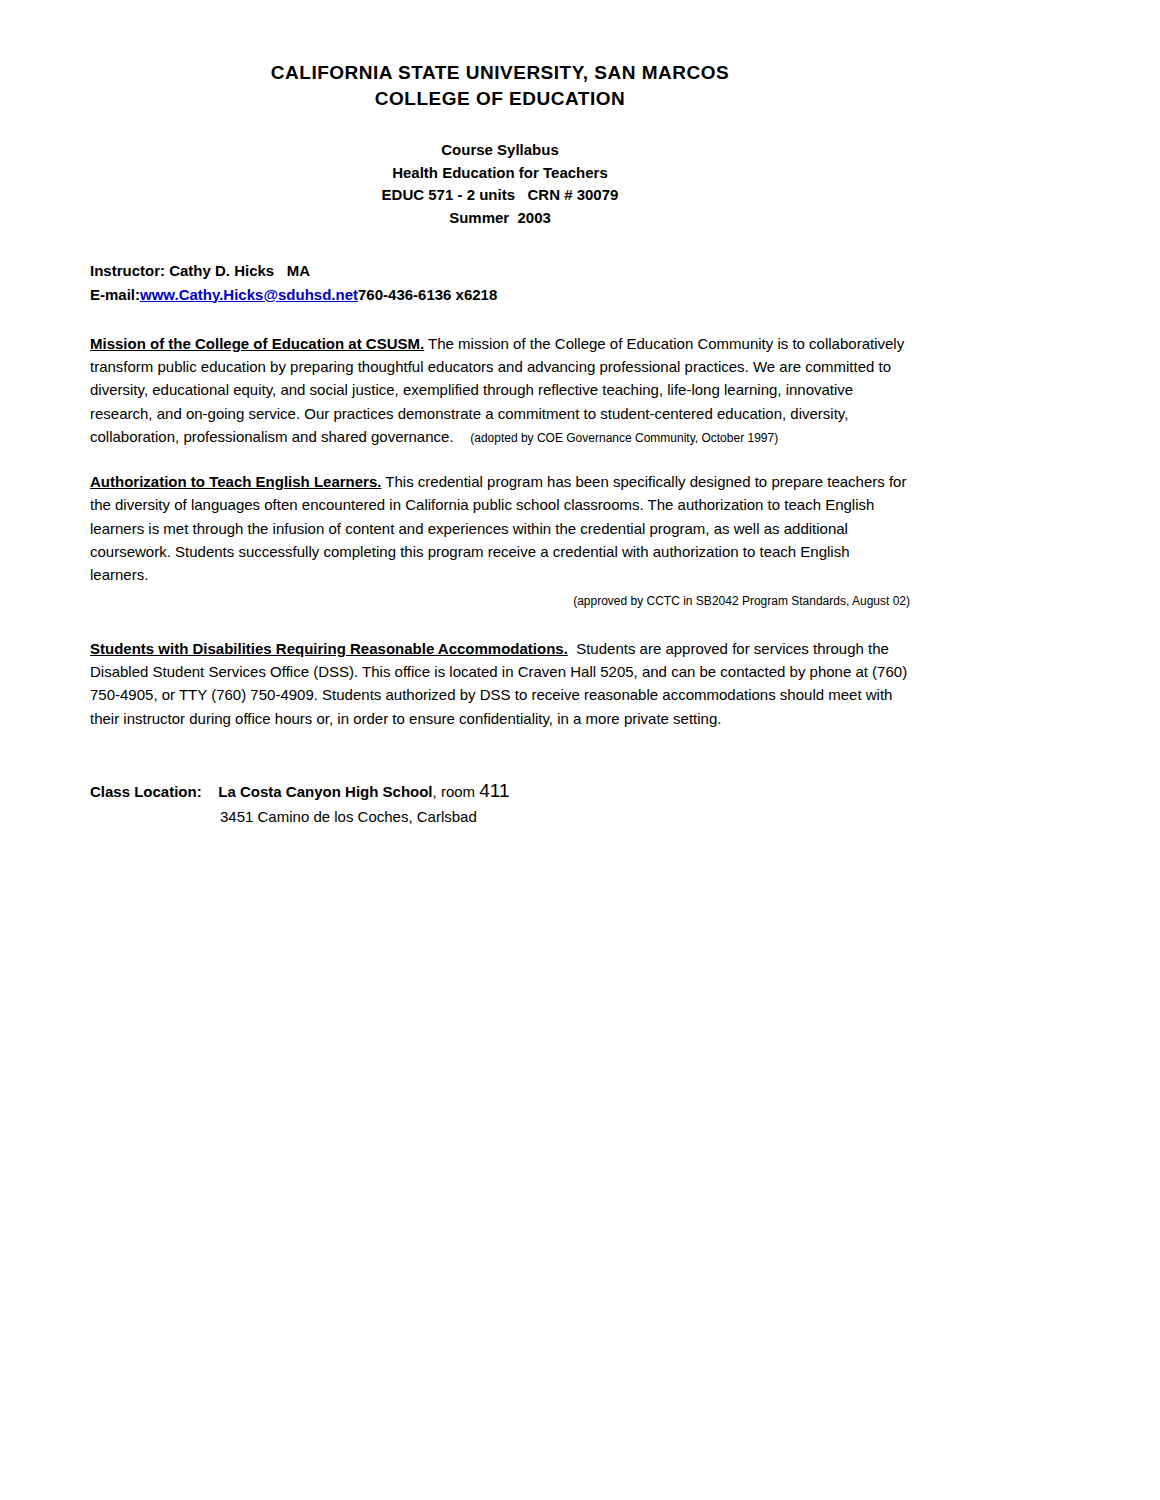CALIFORNIA STATE UNIVERSITY, SAN MARCOS
COLLEGE OF EDUCATION
Course Syllabus
Health Education for Teachers
EDUC 571 - 2 units CRN # 30079
Summer 2003
Instructor: Cathy D. Hicks MA
E-mail:www.Cathy.Hicks@sduhsd.net760-436-6136 x6218
Mission of the College of Education at CSUSM. The mission of the College of Education Community is to collaboratively transform public education by preparing thoughtful educators and advancing professional practices. We are committed to diversity, educational equity, and social justice, exemplified through reflective teaching, life-long learning, innovative research, and on-going service. Our practices demonstrate a commitment to student-centered education, diversity, collaboration, professionalism and shared governance. (adopted by COE Governance Community, October 1997)
Authorization to Teach English Learners. This credential program has been specifically designed to prepare teachers for the diversity of languages often encountered in California public school classrooms. The authorization to teach English learners is met through the infusion of content and experiences within the credential program, as well as additional coursework. Students successfully completing this program receive a credential with authorization to teach English learners.
(approved by CCTC in SB2042 Program Standards, August 02)
Students with Disabilities Requiring Reasonable Accommodations. Students are approved for services through the Disabled Student Services Office (DSS). This office is located in Craven Hall 5205, and can be contacted by phone at (760) 750-4905, or TTY (760) 750-4909. Students authorized by DSS to receive reasonable accommodations should meet with their instructor during office hours or, in order to ensure confidentiality, in a more private setting.
Class Location: La Costa Canyon High School, room 411
3451 Camino de los Coches, Carlsbad